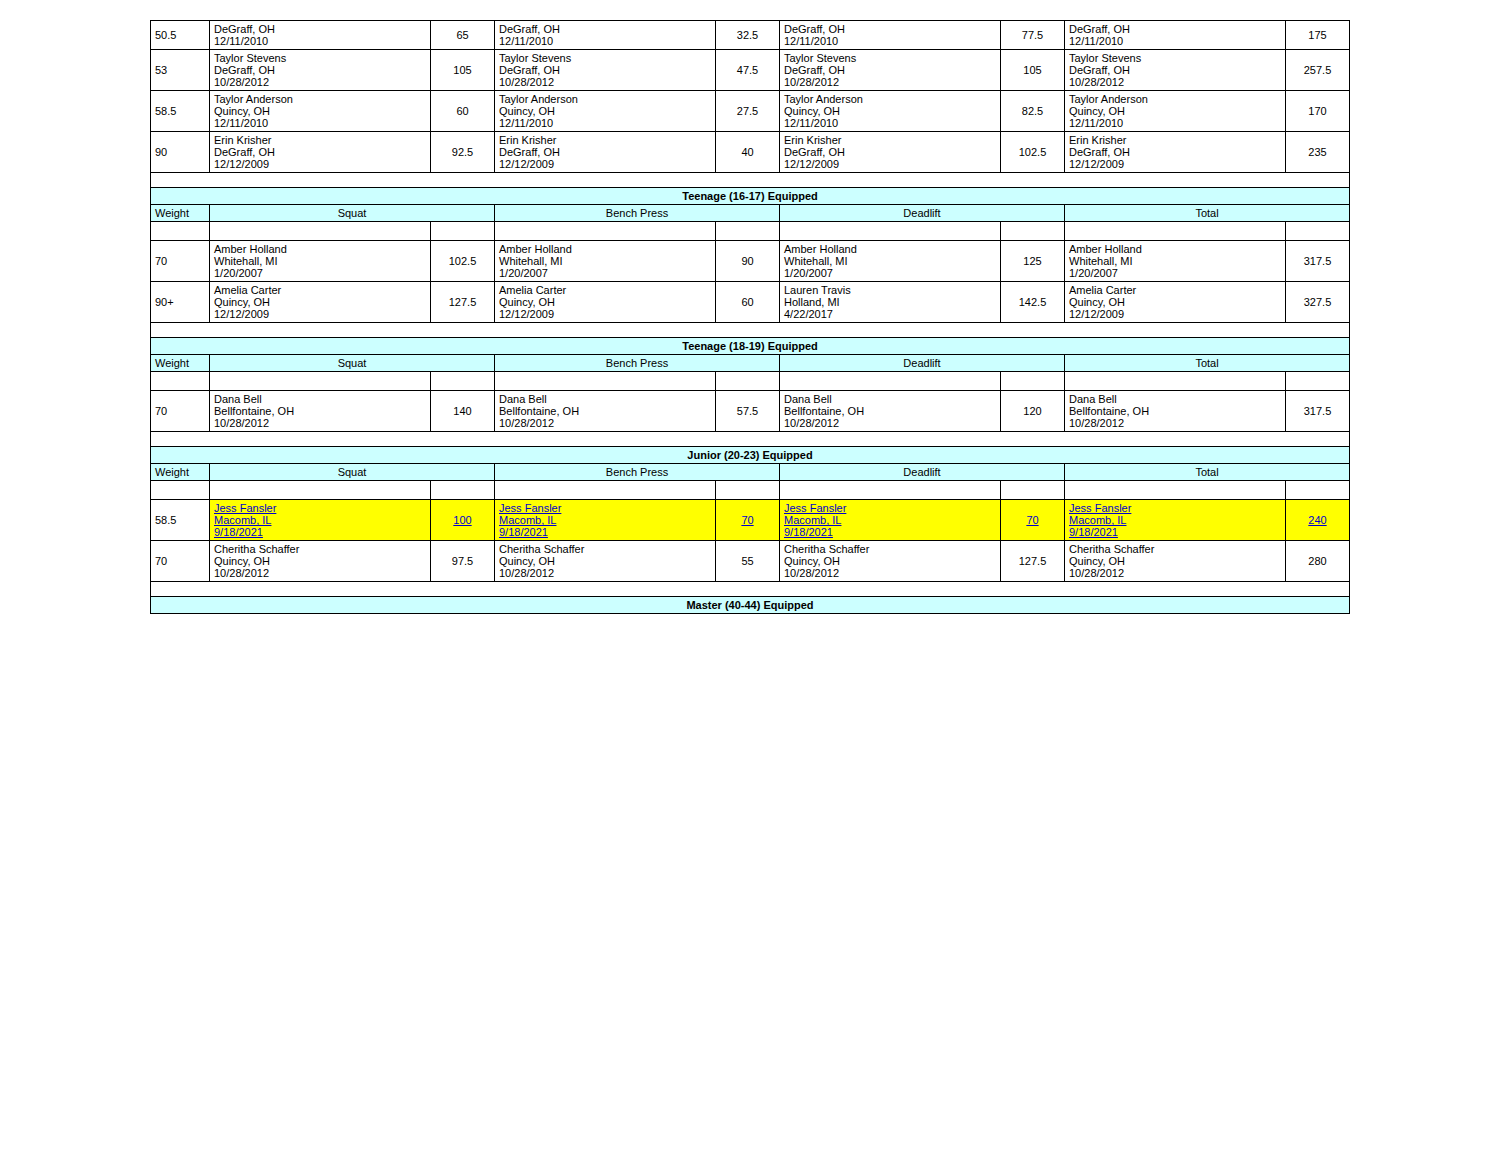| 50.5 | DeGraff, OH 12/11/2010 | 65 | DeGraff, OH 12/11/2010 | 32.5 | DeGraff, OH 12/11/2010 | 77.5 | DeGraff, OH 12/11/2010 | 175 |
| 53 | Taylor Stevens DeGraff, OH 10/28/2012 | 105 | Taylor Stevens DeGraff, OH 10/28/2012 | 47.5 | Taylor Stevens DeGraff, OH 10/28/2012 | 105 | Taylor Stevens DeGraff, OH 10/28/2012 | 257.5 |
| 58.5 | Taylor Anderson Quincy, OH 12/11/2010 | 60 | Taylor Anderson Quincy, OH 12/11/2010 | 27.5 | Taylor Anderson Quincy, OH 12/11/2010 | 82.5 | Taylor Anderson Quincy, OH 12/11/2010 | 170 |
| 90 | Erin Krisher DeGraff, OH 12/12/2009 | 92.5 | Erin Krisher DeGraff, OH 12/12/2009 | 40 | Erin Krisher DeGraff, OH 12/12/2009 | 102.5 | Erin Krisher DeGraff, OH 12/12/2009 | 235 |
| Teenage (16-17) Equipped |
| Weight | Squat | Bench Press | Deadlift | Total |
| 70 | Amber Holland Whitehall, MI 1/20/2007 | 102.5 | Amber Holland Whitehall, MI 1/20/2007 | 90 | Amber Holland Whitehall, MI 1/20/2007 | 125 | Amber Holland Whitehall, MI 1/20/2007 | 317.5 |
| 90+ | Amelia Carter Quincy, OH 12/12/2009 | 127.5 | Amelia Carter Quincy, OH 12/12/2009 | 60 | Lauren Travis Holland, MI 4/22/2017 | 142.5 | Amelia Carter Quincy, OH 12/12/2009 | 327.5 |
| Teenage (18-19) Equipped |
| Weight | Squat | Bench Press | Deadlift | Total |
| 70 | Dana Bell Bellfontaine, OH 10/28/2012 | 140 | Dana Bell Bellfontaine, OH 10/28/2012 | 57.5 | Dana Bell Bellfontaine, OH 10/28/2012 | 120 | Dana Bell Bellfontaine, OH 10/28/2012 | 317.5 |
| Junior (20-23) Equipped |
| Weight | Squat | Bench Press | Deadlift | Total |
| 58.5 | Jess Fansler Macomb, IL 9/18/2021 | 100 | Jess Fansler Macomb, IL 9/18/2021 | 70 | Jess Fansler Macomb, IL 9/18/2021 | 70 | Jess Fansler Macomb, IL 9/18/2021 | 240 |
| 70 | Cheritha Schaffer Quincy, OH 10/28/2012 | 97.5 | Cheritha Schaffer Quincy, OH 10/28/2012 | 55 | Cheritha Schaffer Quincy, OH 10/28/2012 | 127.5 | Cheritha Schaffer Quincy, OH 10/28/2012 | 280 |
| Master (40-44) Equipped |